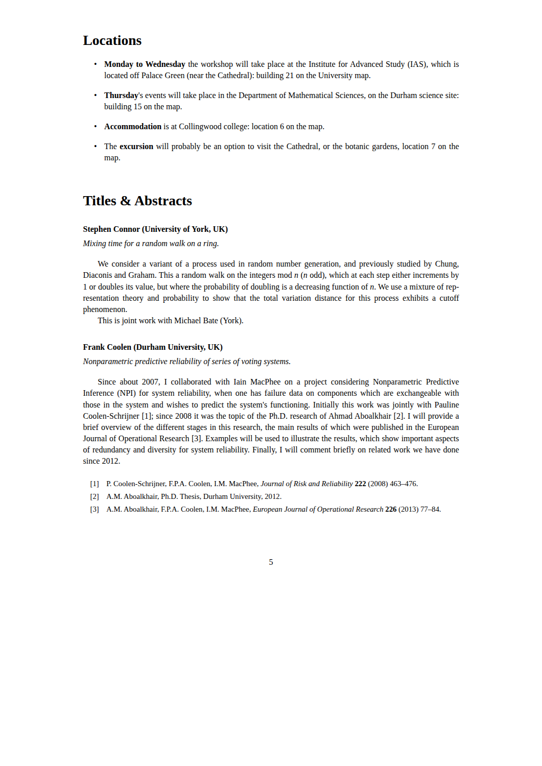Locations
Monday to Wednesday the workshop will take place at the Institute for Advanced Study (IAS), which is located off Palace Green (near the Cathedral): building 21 on the University map.
Thursday's events will take place in the Department of Mathematical Sciences, on the Durham science site: building 15 on the map.
Accommodation is at Collingwood college: location 6 on the map.
The excursion will probably be an option to visit the Cathedral, or the botanic gardens, location 7 on the map.
Titles & Abstracts
Stephen Connor (University of York, UK)
Mixing time for a random walk on a ring.
We consider a variant of a process used in random number generation, and previously studied by Chung, Diaconis and Graham. This a random walk on the integers mod n (n odd), which at each step either increments by 1 or doubles its value, but where the probability of doubling is a decreasing function of n. We use a mixture of representation theory and probability to show that the total variation distance for this process exhibits a cutoff phenomenon.
This is joint work with Michael Bate (York).
Frank Coolen (Durham University, UK)
Nonparametric predictive reliability of series of voting systems.
Since about 2007, I collaborated with Iain MacPhee on a project considering Nonparametric Predictive Inference (NPI) for system reliability, when one has failure data on components which are exchangeable with those in the system and wishes to predict the system's functioning. Initially this work was jointly with Pauline Coolen-Schrijner [1]; since 2008 it was the topic of the Ph.D. research of Ahmad Aboalkhair [2]. I will provide a brief overview of the different stages in this research, the main results of which were published in the European Journal of Operational Research [3]. Examples will be used to illustrate the results, which show important aspects of redundancy and diversity for system reliability. Finally, I will comment briefly on related work we have done since 2012.
P. Coolen-Schrijner, F.P.A. Coolen, I.M. MacPhee, Journal of Risk and Reliability 222 (2008) 463–476.
A.M. Aboalkhair, Ph.D. Thesis, Durham University, 2012.
A.M. Aboalkhair, F.P.A. Coolen, I.M. MacPhee, European Journal of Operational Research 226 (2013) 77–84.
5